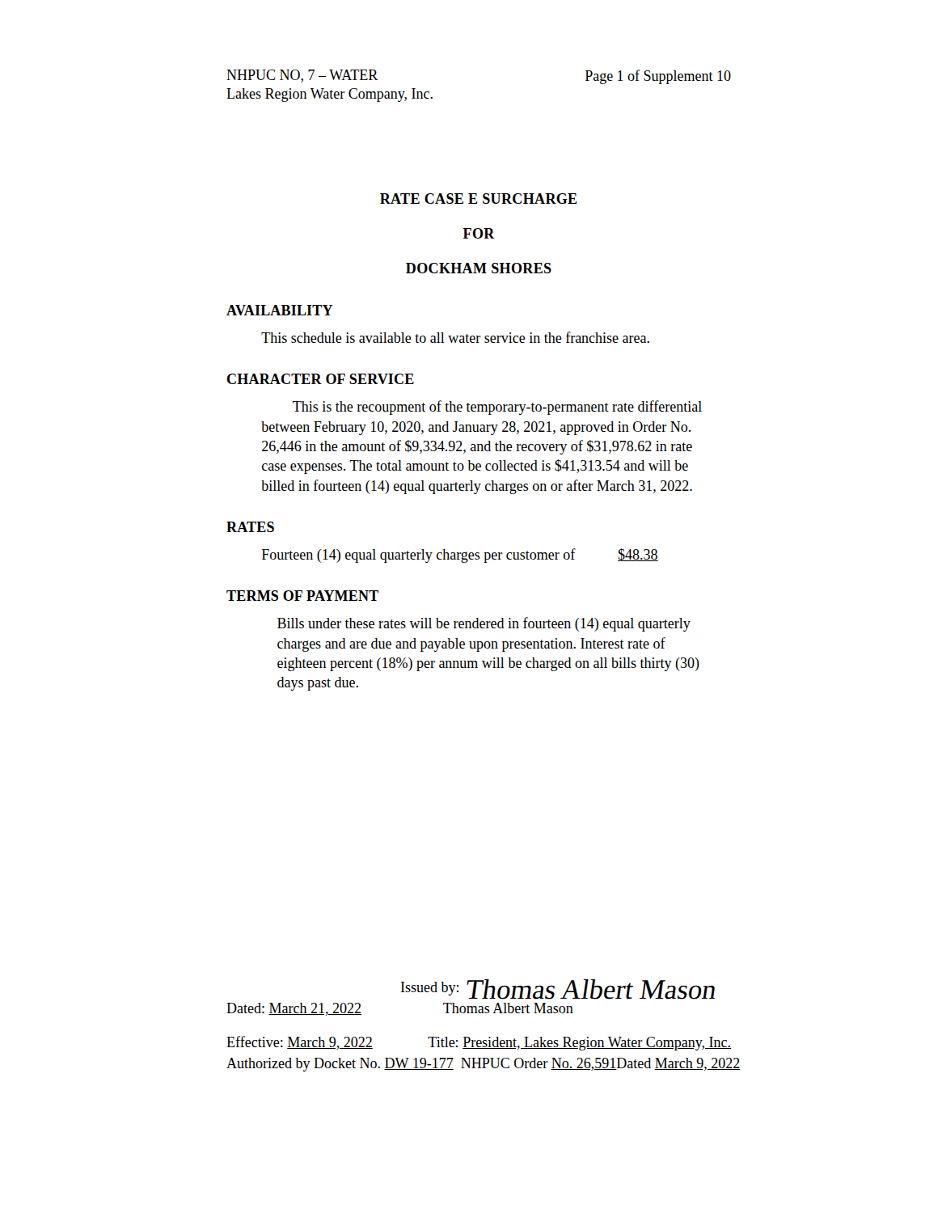NHPUC NO, 7 – WATER
Lakes Region Water Company, Inc.
Page 1 of Supplement 10
RATE CASE E SURCHARGE
FOR
DOCKHAM SHORES
AVAILABILITY
This schedule is available to all water service in the franchise area.
CHARACTER OF SERVICE
This is the recoupment of the temporary-to-permanent rate differential between February 10, 2020, and January 28, 2021, approved in Order No. 26,446 in the amount of $9,334.92, and the recovery of $31,978.62 in rate case expenses. The total amount to be collected is $41,313.54 and will be billed in fourteen (14) equal quarterly charges on or after March 31, 2022.
RATES
Fourteen (14) equal quarterly charges per customer of $48.38
TERMS OF PAYMENT
Bills under these rates will be rendered in fourteen (14) equal quarterly charges and are due and payable upon presentation. Interest rate of eighteen percent (18%) per annum will be charged on all bills thirty (30) days past due.
Dated: March 21, 2022
Issued by: Thomas Albert Mason
Thomas Albert Mason
Effective: March 9, 2022
Title: President, Lakes Region Water Company, Inc.
Authorized by Docket No. DW 19-177 NHPUC Order No. 26,591
Dated March 9, 2022